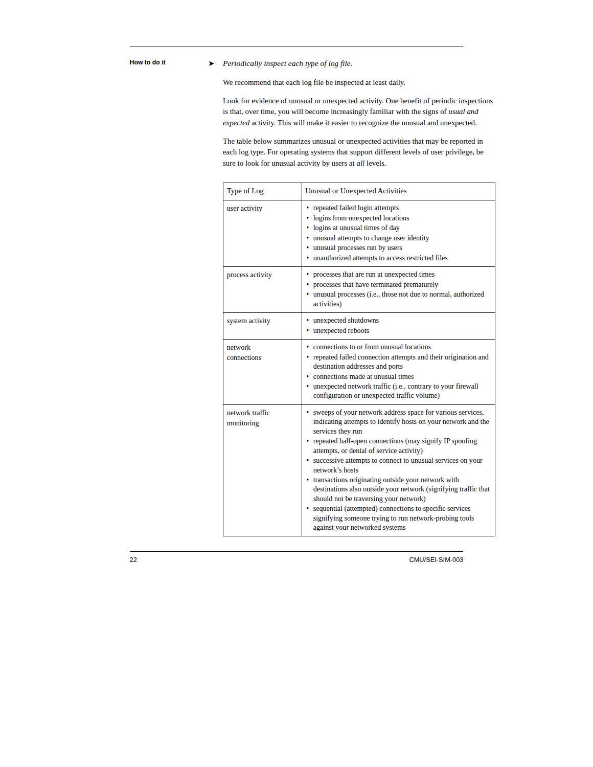How to do it
➤
Periodically inspect each type of log file.
We recommend that each log file be inspected at least daily.
Look for evidence of unusual or unexpected activity. One benefit of periodic inspections is that, over time, you will become increasingly familiar with the signs of usual and expected activity. This will make it easier to recognize the unusual and unexpected.
The table below summarizes unusual or unexpected activities that may be reported in each log type. For operating systems that support different levels of user privilege, be sure to look for unusual activity by users at all levels.
| Type of Log | Unusual or Unexpected Activities |
| --- | --- |
| user activity | repeated failed login attempts logins from unexpected locations logins at unusual times of day unusual attempts to change user identity unusual processes run by users unauthorized attempts to access restricted files |
| process activity | processes that are run at unexpected times processes that have terminated prematurely unusual processes (i.e., those not due to normal, authorized activities) |
| system activity | unexpected shutdowns unexpected reboots |
| network connections | connections to or from unusual locations repeated failed connection attempts and their origination and destination addresses and ports connections made at unusual times unexpected network traffic (i.e., contrary to your firewall configuration or unexpected traffic volume) |
| network traffic monitoring | sweeps of your network address space for various services, indicating attempts to identify hosts on your network and the services they run repeated half-open connections (may signify IP spoofing attempts, or denial of service activity) successive attempts to connect to unusual services on your network’s hosts transactions originating outside your network with destinations also outside your network (signifying traffic that should not be traversing your network) sequential (attempted) connections to specific services signifying someone trying to run network-probing tools against your networked systems |
22 CMU/SEI-SIM-003